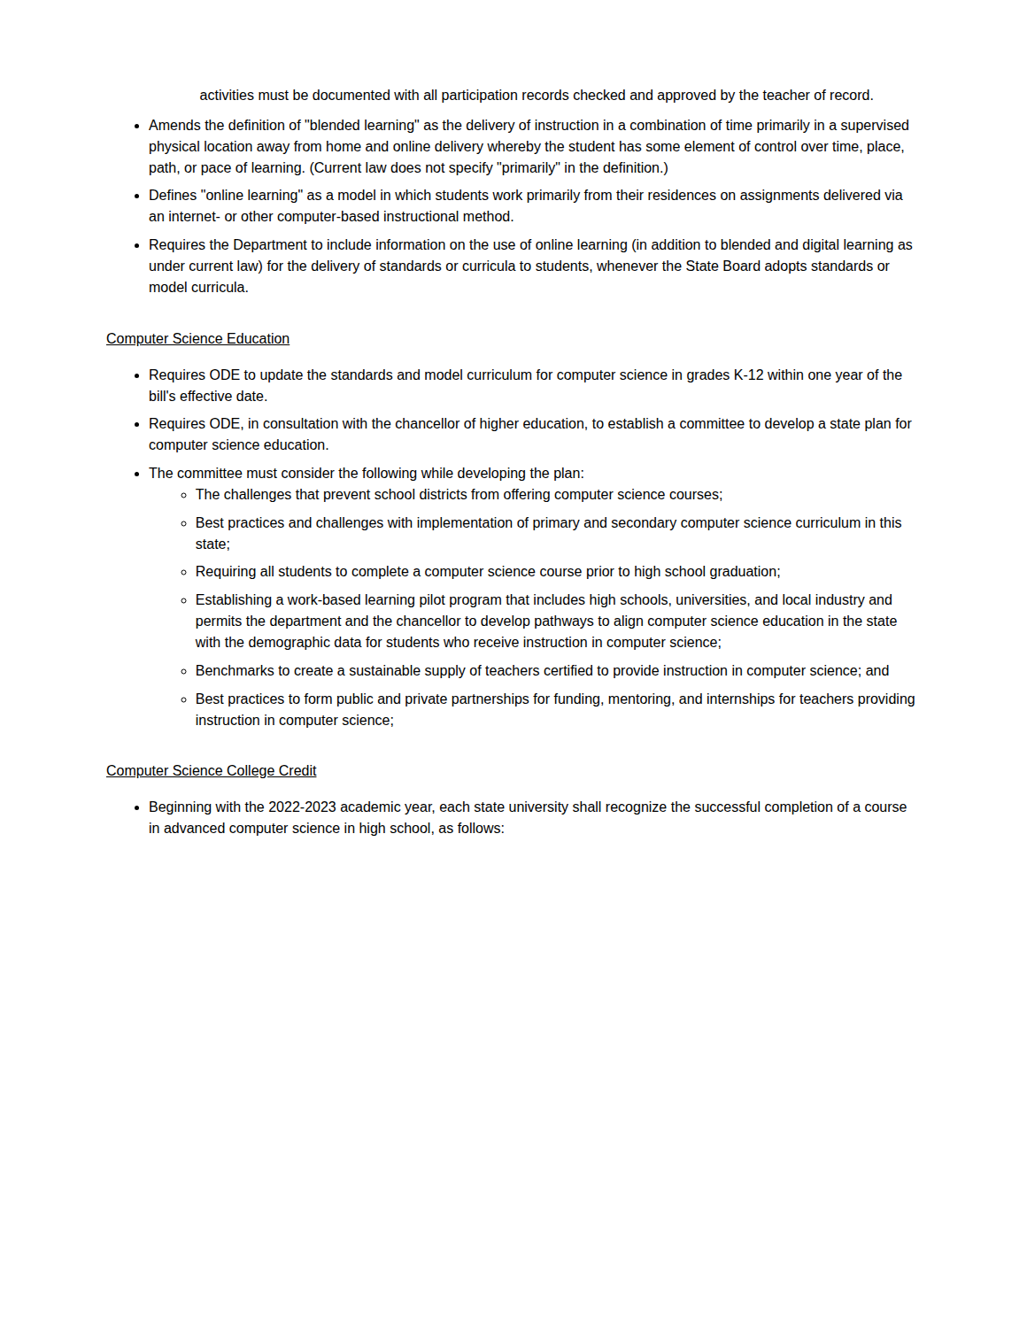activities must be documented with all participation records checked and approved by the teacher of record.
Amends the definition of "blended learning" as the delivery of instruction in a combination of time primarily in a supervised physical location away from home and online delivery whereby the student has some element of control over time, place, path, or pace of learning. (Current law does not specify "primarily" in the definition.)
Defines "online learning" as a model in which students work primarily from their residences on assignments delivered via an internet- or other computer-based instructional method.
Requires the Department to include information on the use of online learning (in addition to blended and digital learning as under current law) for the delivery of standards or curricula to students, whenever the State Board adopts standards or model curricula.
Computer Science Education
Requires ODE to update the standards and model curriculum for computer science in grades K-12 within one year of the bill's effective date.
Requires ODE, in consultation with the chancellor of higher education, to establish a committee to develop a state plan for computer science education.
The committee must consider the following while developing the plan:
The challenges that prevent school districts from offering computer science courses;
Best practices and challenges with implementation of primary and secondary computer science curriculum in this state;
Requiring all students to complete a computer science course prior to high school graduation;
Establishing a work-based learning pilot program that includes high schools, universities, and local industry and permits the department and the chancellor to develop pathways to align computer science education in the state with the demographic data for students who receive instruction in computer science;
Benchmarks to create a sustainable supply of teachers certified to provide instruction in computer science; and
Best practices to form public and private partnerships for funding, mentoring, and internships for teachers providing instruction in computer science;
Computer Science College Credit
Beginning with the 2022-2023 academic year, each state university shall recognize the successful completion of a course in advanced computer science in high school, as follows: